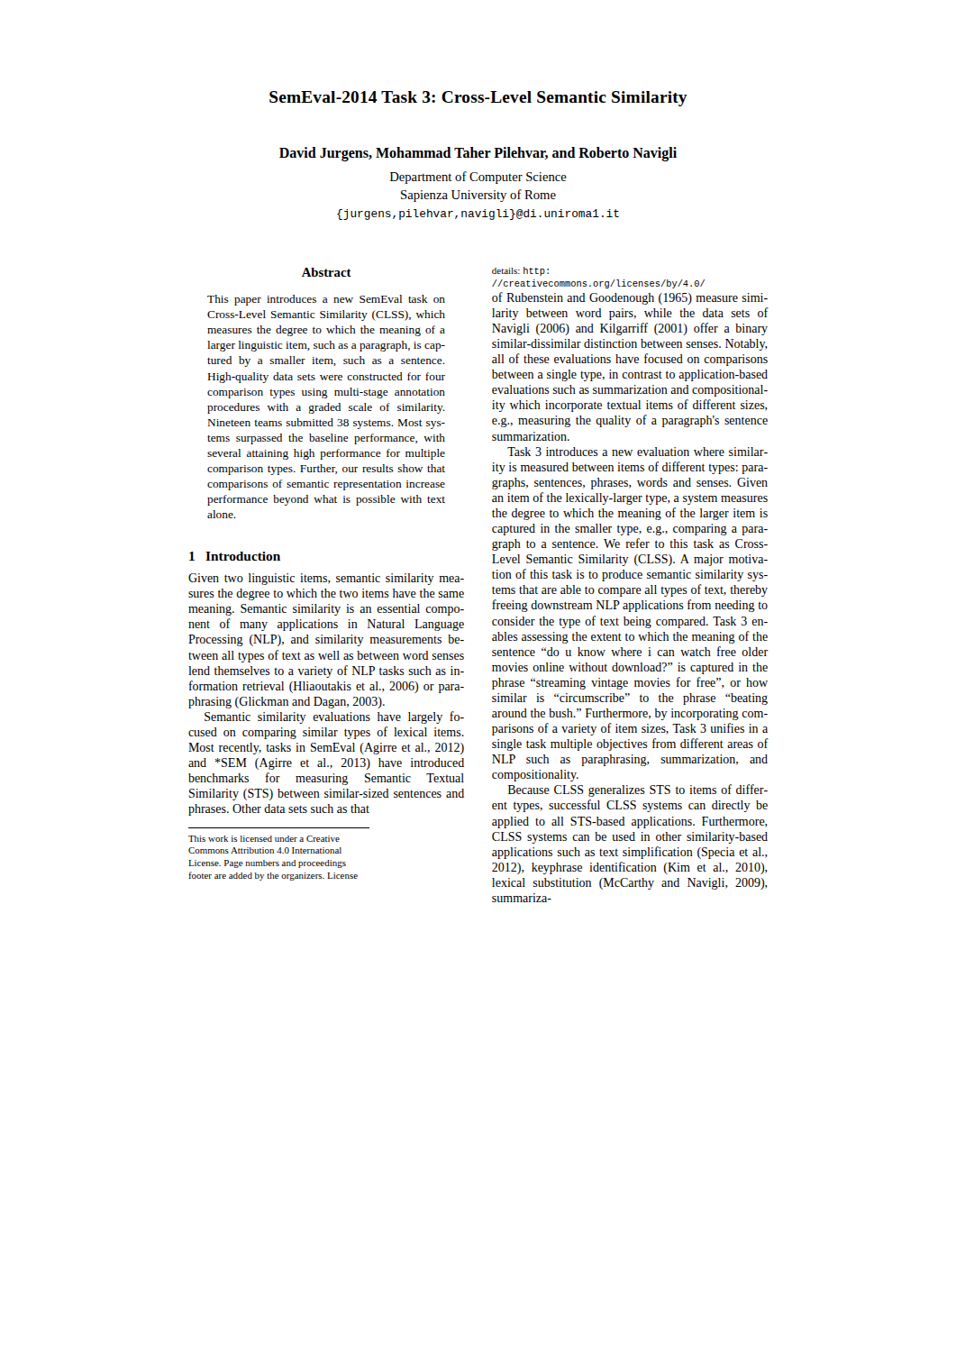SemEval-2014 Task 3: Cross-Level Semantic Similarity
David Jurgens, Mohammad Taher Pilehvar, and Roberto Navigli
Department of Computer Science
Sapienza University of Rome
{jurgens,pilehvar,navigli}@di.uniroma1.it
Abstract
This paper introduces a new SemEval task on Cross-Level Semantic Similarity (CLSS), which measures the degree to which the meaning of a larger linguistic item, such as a paragraph, is captured by a smaller item, such as a sentence. High-quality data sets were constructed for four comparison types using multi-stage annotation procedures with a graded scale of similarity. Nineteen teams submitted 38 systems. Most systems surpassed the baseline performance, with several attaining high performance for multiple comparison types. Further, our results show that comparisons of semantic representation increase performance beyond what is possible with text alone.
1 Introduction
Given two linguistic items, semantic similarity measures the degree to which the two items have the same meaning. Semantic similarity is an essential component of many applications in Natural Language Processing (NLP), and similarity measurements between all types of text as well as between word senses lend themselves to a variety of NLP tasks such as information retrieval (Hliaoutakis et al., 2006) or paraphrasing (Glickman and Dagan, 2003).
Semantic similarity evaluations have largely focused on comparing similar types of lexical items. Most recently, tasks in SemEval (Agirre et al., 2012) and *SEM (Agirre et al., 2013) have introduced benchmarks for measuring Semantic Textual Similarity (STS) between similar-sized sentences and phrases. Other data sets such as that
This work is licensed under a Creative Commons Attribution 4.0 International License. Page numbers and proceedings footer are added by the organizers. License details: http:
//creativecommons.org/licenses/by/4.0/
of Rubenstein and Goodenough (1965) measure similarity between word pairs, while the data sets of Navigli (2006) and Kilgarriff (2001) offer a binary similar-dissimilar distinction between senses. Notably, all of these evaluations have focused on comparisons between a single type, in contrast to application-based evaluations such as summarization and compositionality which incorporate textual items of different sizes, e.g., measuring the quality of a paragraph's sentence summarization.
Task 3 introduces a new evaluation where similarity is measured between items of different types: paragraphs, sentences, phrases, words and senses. Given an item of the lexically-larger type, a system measures the degree to which the meaning of the larger item is captured in the smaller type, e.g., comparing a paragraph to a sentence. We refer to this task as Cross-Level Semantic Similarity (CLSS). A major motivation of this task is to produce semantic similarity systems that are able to compare all types of text, thereby freeing downstream NLP applications from needing to consider the type of text being compared. Task 3 enables assessing the extent to which the meaning of the sentence “do u know where i can watch free older movies online without download?” is captured in the phrase “streaming vintage movies for free”, or how similar is “circumscribe” to the phrase “beating around the bush.” Furthermore, by incorporating comparisons of a variety of item sizes, Task 3 unifies in a single task multiple objectives from different areas of NLP such as paraphrasing, summarization, and compositionality.
Because CLSS generalizes STS to items of different types, successful CLSS systems can directly be applied to all STS-based applications. Furthermore, CLSS systems can be used in other similarity-based applications such as text simplification (Specia et al., 2012), keyphrase identification (Kim et al., 2010), lexical substitution (McCarthy and Navigli, 2009), summariza-